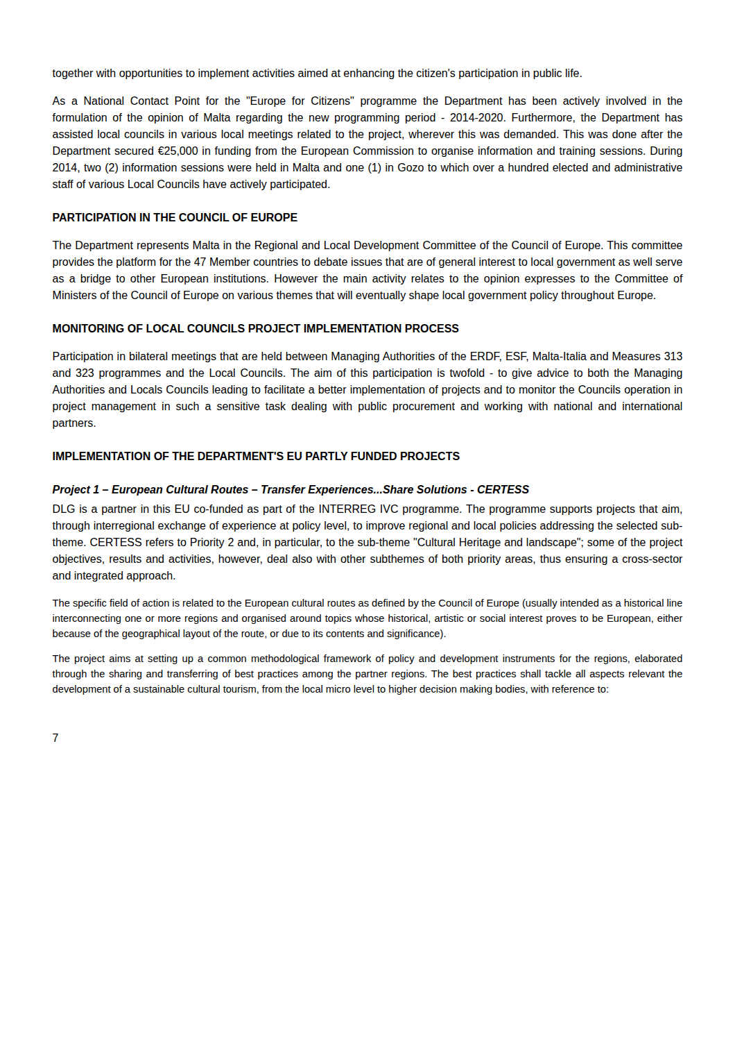together with opportunities to implement activities aimed at enhancing the citizen's participation in public life.
As a National Contact Point for the "Europe for Citizens" programme the Department has been actively involved in the formulation of the opinion of Malta regarding the new programming period - 2014-2020. Furthermore, the Department has assisted local councils in various local meetings related to the project, wherever this was demanded. This was done after the Department secured €25,000 in funding from the European Commission to organise information and training sessions. During 2014, two (2) information sessions were held in Malta and one (1) in Gozo to which over a hundred elected and administrative staff of various Local Councils have actively participated.
PARTICIPATION IN THE COUNCIL OF EUROPE
The Department represents Malta in the Regional and Local Development Committee of the Council of Europe. This committee provides the platform for the 47 Member countries to debate issues that are of general interest to local government as well serve as a bridge to other European institutions. However the main activity relates to the opinion expresses to the Committee of Ministers of the Council of Europe on various themes that will eventually shape local government policy throughout Europe.
MONITORING OF LOCAL COUNCILS PROJECT IMPLEMENTATION PROCESS
Participation in bilateral meetings that are held between Managing Authorities of the ERDF, ESF, Malta-Italia and Measures 313 and 323 programmes and the Local Councils. The aim of this participation is twofold - to give advice to both the Managing Authorities and Locals Councils leading to facilitate a better implementation of projects and to monitor the Councils operation in project management in such a sensitive task dealing with public procurement and working with national and international partners.
IMPLEMENTATION OF THE DEPARTMENT'S EU PARTLY FUNDED PROJECTS
Project 1 – European Cultural Routes – Transfer Experiences...Share Solutions - CERTESS
DLG is a partner in this EU co-funded as part of the INTERREG IVC programme. The programme supports projects that aim, through interregional exchange of experience at policy level, to improve regional and local policies addressing the selected sub-theme. CERTESS refers to Priority 2 and, in particular, to the sub-theme "Cultural Heritage and landscape"; some of the project objectives, results and activities, however, deal also with other subthemes of both priority areas, thus ensuring a cross-sector and integrated approach.
The specific field of action is related to the European cultural routes as defined by the Council of Europe (usually intended as a historical line interconnecting one or more regions and organised around topics whose historical, artistic or social interest proves to be European, either because of the geographical layout of the route, or due to its contents and significance).
The project aims at setting up a common methodological framework of policy and development instruments for the regions, elaborated through the sharing and transferring of best practices among the partner regions. The best practices shall tackle all aspects relevant the development of a sustainable cultural tourism, from the local micro level to higher decision making bodies, with reference to:
7